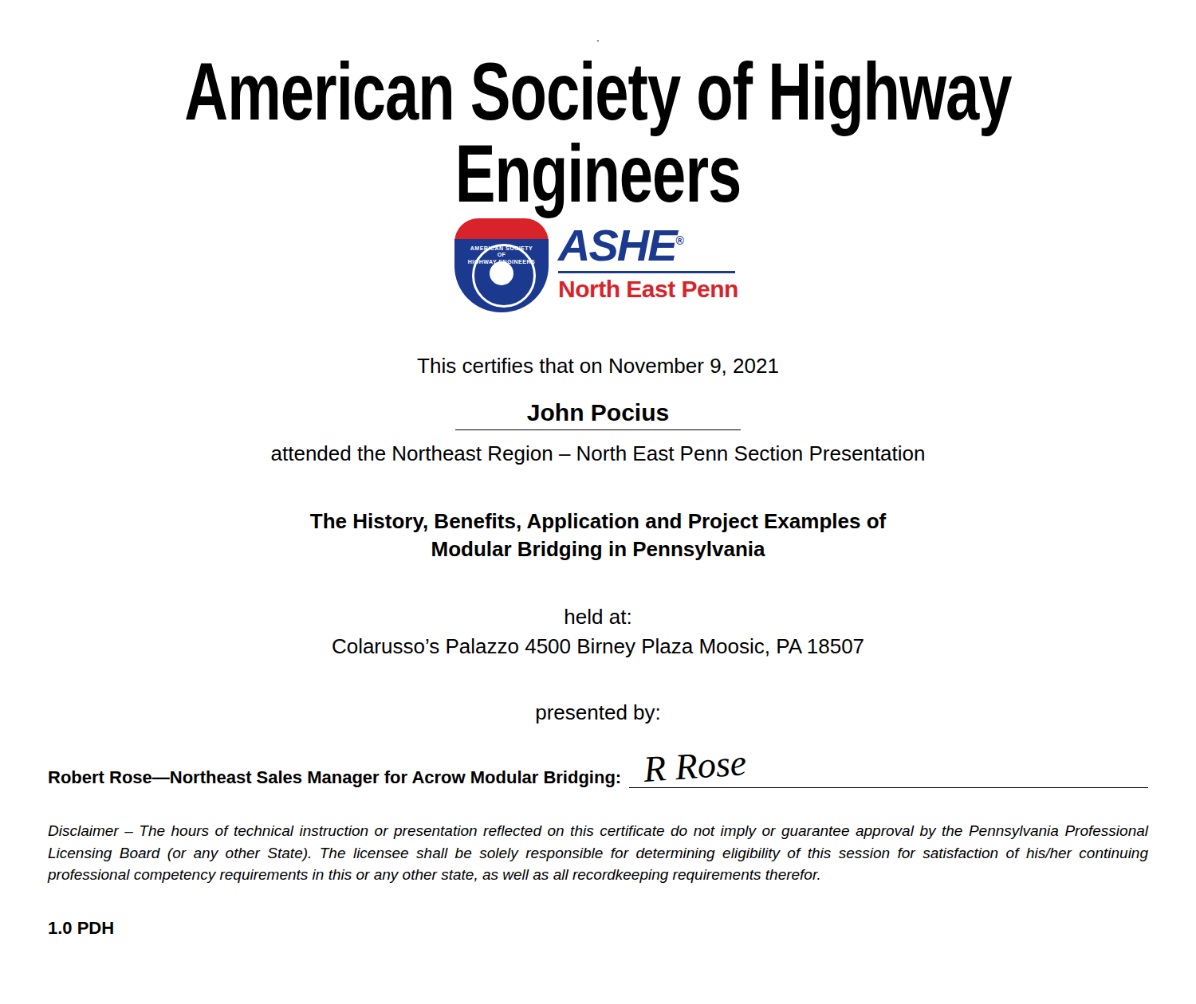.
American Society of Highway Engineers
AMERICAN SOCIETY
OF
HIGHWAY ENGINEERS
ASHE®
North East Penn
This certifies that on November 9, 2021
John Pocius
attended the Northeast Region – North East Penn Section Presentation
The History, Benefits, Application and Project Examples of
Modular Bridging in Pennsylvania
held at:
Colarusso’s Palazzo 4500 Birney Plaza Moosic, PA 18507
presented by:
Robert Rose—Northeast Sales Manager for Acrow Modular Bridging: R Rose
Disclaimer – The hours of technical instruction or presentation reflected on this certificate do not imply or guarantee approval by the Pennsylvania Professional Licensing Board (or any other State). The licensee shall be solely responsible for determining eligibility of this session for satisfaction of his/her continuing professional competency requirements in this or any other state, as well as all recordkeeping requirements therefor.
1.0 PDH